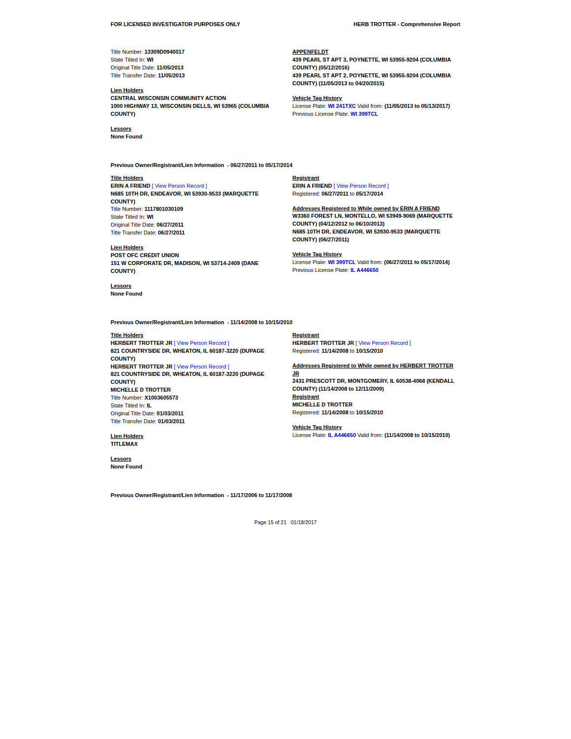FOR LICENSED INVESTIGATOR PURPOSES ONLY
HERB TROTTER - Comprehensive Report
Title Number: 13309D0940017
State Titled In: WI
Original Title Date: 11/05/2013
Title Transfer Date: 11/05/2013
Lien Holders
CENTRAL WISCONSIN COMMUNITY ACTION
1000 HIGHWAY 13, WISCONSIN DELLS, WI 53965 (COLUMBIA COUNTY)
Lessors
None Found
APPENFELDT
439 PEARL ST APT 3, POYNETTE, WI 53955-9204 (COLUMBIA COUNTY) (05/12/2016)
439 PEARL ST APT 2, POYNETTE, WI 53955-9204 (COLUMBIA COUNTY) (11/05/2013 to 04/20/2015)
Vehicle Tag History
License Plate: WI 241TXC Valid from: (11/05/2013 to 05/13/2017)
Previous License Plate: WI 399TCL
Previous Owner/Registrant/Lien Information - 06/27/2011 to 05/17/2014
Title Holders
ERIN A FRIEND [ View Person Record ]
N685 10TH DR, ENDEAVOR, WI 53930-9533 (MARQUETTE COUNTY)
Title Number: 1117801030109
State Titled In: WI
Original Title Date: 06/27/2011
Title Transfer Date: 06/27/2011
Lien Holders
POST OFC CREDIT UNION
151 W CORPORATE DR, MADISON, WI 53714-2409 (DANE COUNTY)
Lessors
None Found
Registrant
ERIN A FRIEND [ View Person Record ]
Registered: 06/27/2011 to 05/17/2014
Addresses Registered to While owned by ERIN A FRIEND
W3360 FOREST LN, MONTELLO, WI 53949-9069 (MARQUETTE COUNTY) (04/12/2012 to 06/10/2013)
N685 10TH DR, ENDEAVOR, WI 53930-9533 (MARQUETTE COUNTY) (06/27/2011)
Vehicle Tag History
License Plate: WI 399TCL Valid from: (06/27/2011 to 05/17/2014)
Previous License Plate: IL A446650
Previous Owner/Registrant/Lien Information - 11/14/2008 to 10/15/2010
Title Holders
HERBERT TROTTER JR [ View Person Record ]
821 COUNTRYSIDE DR, WHEATON, IL 60187-3220 (DUPAGE COUNTY)
HERBERT TROTTER JR [ View Person Record ]
821 COUNTRYSIDE DR, WHEATON, IL 60187-3220 (DUPAGE COUNTY)
MICHELLE D TROTTER
Title Number: X1003605573
State Titled In: IL
Original Title Date: 01/03/2011
Title Transfer Date: 01/03/2011
Lien Holders
TITLEMAX
Lessors
None Found
Registrant
HERBERT TROTTER JR [ View Person Record ]
Registered: 11/14/2008 to 10/15/2010
Addresses Registered to While owned by HERBERT TROTTER JR
2431 PRESCOTT DR, MONTGOMERY, IL 60538-4068 (KENDALL COUNTY) (11/14/2008 to 12/11/2009)
Registrant
MICHELLE D TROTTER
Registered: 11/14/2008 to 10/15/2010
Vehicle Tag History
License Plate: IL A446650 Valid from: (11/14/2008 to 10/15/2010)
Previous Owner/Registrant/Lien Information - 11/17/2006 to 11/17/2008
Page 15 of 21 01/18/2017